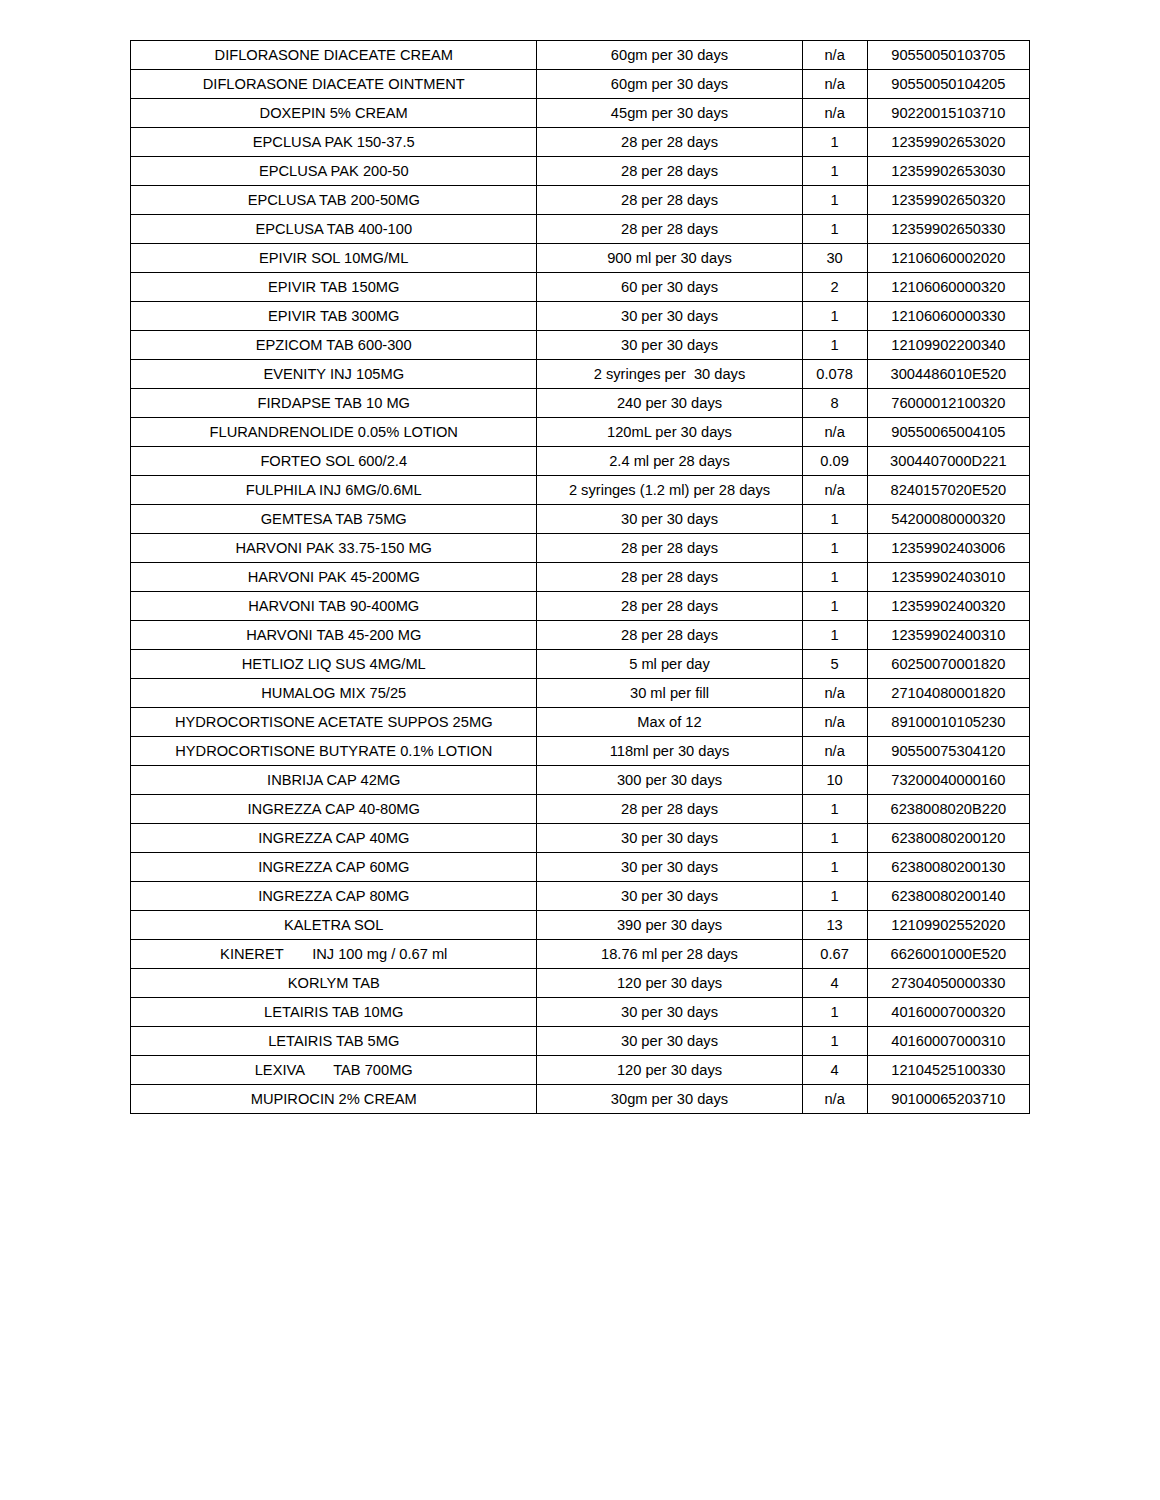| DIFLORASONE DIACEATE CREAM | 60gm per 30 days | n/a | 90550050103705 |
| DIFLORASONE DIACEATE OINTMENT | 60gm per 30 days | n/a | 90550050104205 |
| DOXEPIN 5% CREAM | 45gm per 30 days | n/a | 90220015103710 |
| EPCLUSA PAK 150-37.5 | 28 per 28 days | 1 | 12359902653020 |
| EPCLUSA PAK 200-50 | 28 per 28 days | 1 | 12359902653030 |
| EPCLUSA TAB 200-50MG | 28 per 28 days | 1 | 12359902650320 |
| EPCLUSA TAB 400-100 | 28 per 28 days | 1 | 12359902650330 |
| EPIVIR SOL 10MG/ML | 900 ml per 30 days | 30 | 12106060002020 |
| EPIVIR TAB 150MG | 60 per 30 days | 2 | 12106060000320 |
| EPIVIR TAB 300MG | 30 per 30 days | 1 | 12106060000330 |
| EPZICOM TAB 600-300 | 30 per 30 days | 1 | 12109902200340 |
| EVENITY INJ 105MG | 2 syringes per 30 days | 0.078 | 3004486010E520 |
| FIRDAPSE TAB 10 MG | 240 per 30 days | 8 | 76000012100320 |
| FLURANDRENOLIDE 0.05% LOTION | 120mL per 30 days | n/a | 90550065004105 |
| FORTEO SOL 600/2.4 | 2.4 ml per 28 days | 0.09 | 3004407000D221 |
| FULPHILA INJ 6MG/0.6ML | 2 syringes (1.2 ml) per 28 days | n/a | 8240157020E520 |
| GEMTESA TAB 75MG | 30 per 30 days | 1 | 54200080000320 |
| HARVONI PAK 33.75-150 MG | 28 per 28 days | 1 | 12359902403006 |
| HARVONI PAK 45-200MG | 28 per 28 days | 1 | 12359902403010 |
| HARVONI TAB 90-400MG | 28 per 28 days | 1 | 12359902400320 |
| HARVONI TAB 45-200 MG | 28 per 28 days | 1 | 12359902400310 |
| HETLIOZ LIQ SUS 4MG/ML | 5 ml per day | 5 | 60250070001820 |
| HUMALOG MIX 75/25 | 30 ml per fill | n/a | 27104080001820 |
| HYDROCORTISONE ACETATE SUPPOS 25MG | Max of 12 | n/a | 89100010105230 |
| HYDROCORTISONE BUTYRATE 0.1% LOTION | 118ml per 30 days | n/a | 90550075304120 |
| INBRIJA CAP 42MG | 300 per 30 days | 10 | 73200040000160 |
| INGREZZA CAP 40-80MG | 28 per 28 days | 1 | 6238008020B220 |
| INGREZZA CAP 40MG | 30 per 30 days | 1 | 62380080200120 |
| INGREZZA CAP 60MG | 30 per 30 days | 1 | 62380080200130 |
| INGREZZA CAP 80MG | 30 per 30 days | 1 | 62380080200140 |
| KALETRA SOL | 390 per 30 days | 13 | 12109902552020 |
| KINERET INJ 100 mg / 0.67 ml | 18.76 ml per 28 days | 0.67 | 6626001000E520 |
| KORLYM TAB | 120 per 30 days | 4 | 27304050000330 |
| LETAIRIS TAB 10MG | 30 per 30 days | 1 | 40160007000320 |
| LETAIRIS TAB 5MG | 30 per 30 days | 1 | 40160007000310 |
| LEXIVA TAB 700MG | 120 per 30 days | 4 | 12104525100330 |
| MUPIROCIN 2% CREAM | 30gm per 30 days | n/a | 90100065203710 |